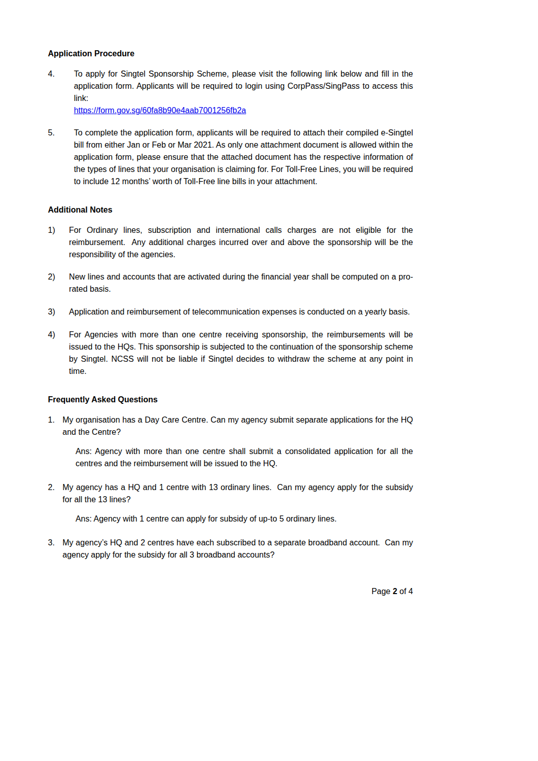Application Procedure
4. To apply for Singtel Sponsorship Scheme, please visit the following link below and fill in the application form. Applicants will be required to login using CorpPass/SingPass to access this link:
https://form.gov.sg/60fa8b90e4aab7001256fb2a
5. To complete the application form, applicants will be required to attach their compiled e-Singtel bill from either Jan or Feb or Mar 2021. As only one attachment document is allowed within the application form, please ensure that the attached document has the respective information of the types of lines that your organisation is claiming for. For Toll-Free Lines, you will be required to include 12 months’ worth of Toll-Free line bills in your attachment.
Additional Notes
1) For Ordinary lines, subscription and international calls charges are not eligible for the reimbursement. Any additional charges incurred over and above the sponsorship will be the responsibility of the agencies.
2) New lines and accounts that are activated during the financial year shall be computed on a pro-rated basis.
3) Application and reimbursement of telecommunication expenses is conducted on a yearly basis.
4) For Agencies with more than one centre receiving sponsorship, the reimbursements will be issued to the HQs. This sponsorship is subjected to the continuation of the sponsorship scheme by Singtel. NCSS will not be liable if Singtel decides to withdraw the scheme at any point in time.
Frequently Asked Questions
1. My organisation has a Day Care Centre. Can my agency submit separate applications for the HQ and the Centre?
Ans: Agency with more than one centre shall submit a consolidated application for all the centres and the reimbursement will be issued to the HQ.
2. My agency has a HQ and 1 centre with 13 ordinary lines. Can my agency apply for the subsidy for all the 13 lines?
Ans: Agency with 1 centre can apply for subsidy of up-to 5 ordinary lines.
3. My agency’s HQ and 2 centres have each subscribed to a separate broadband account. Can my agency apply for the subsidy for all 3 broadband accounts?
Page 2 of 4